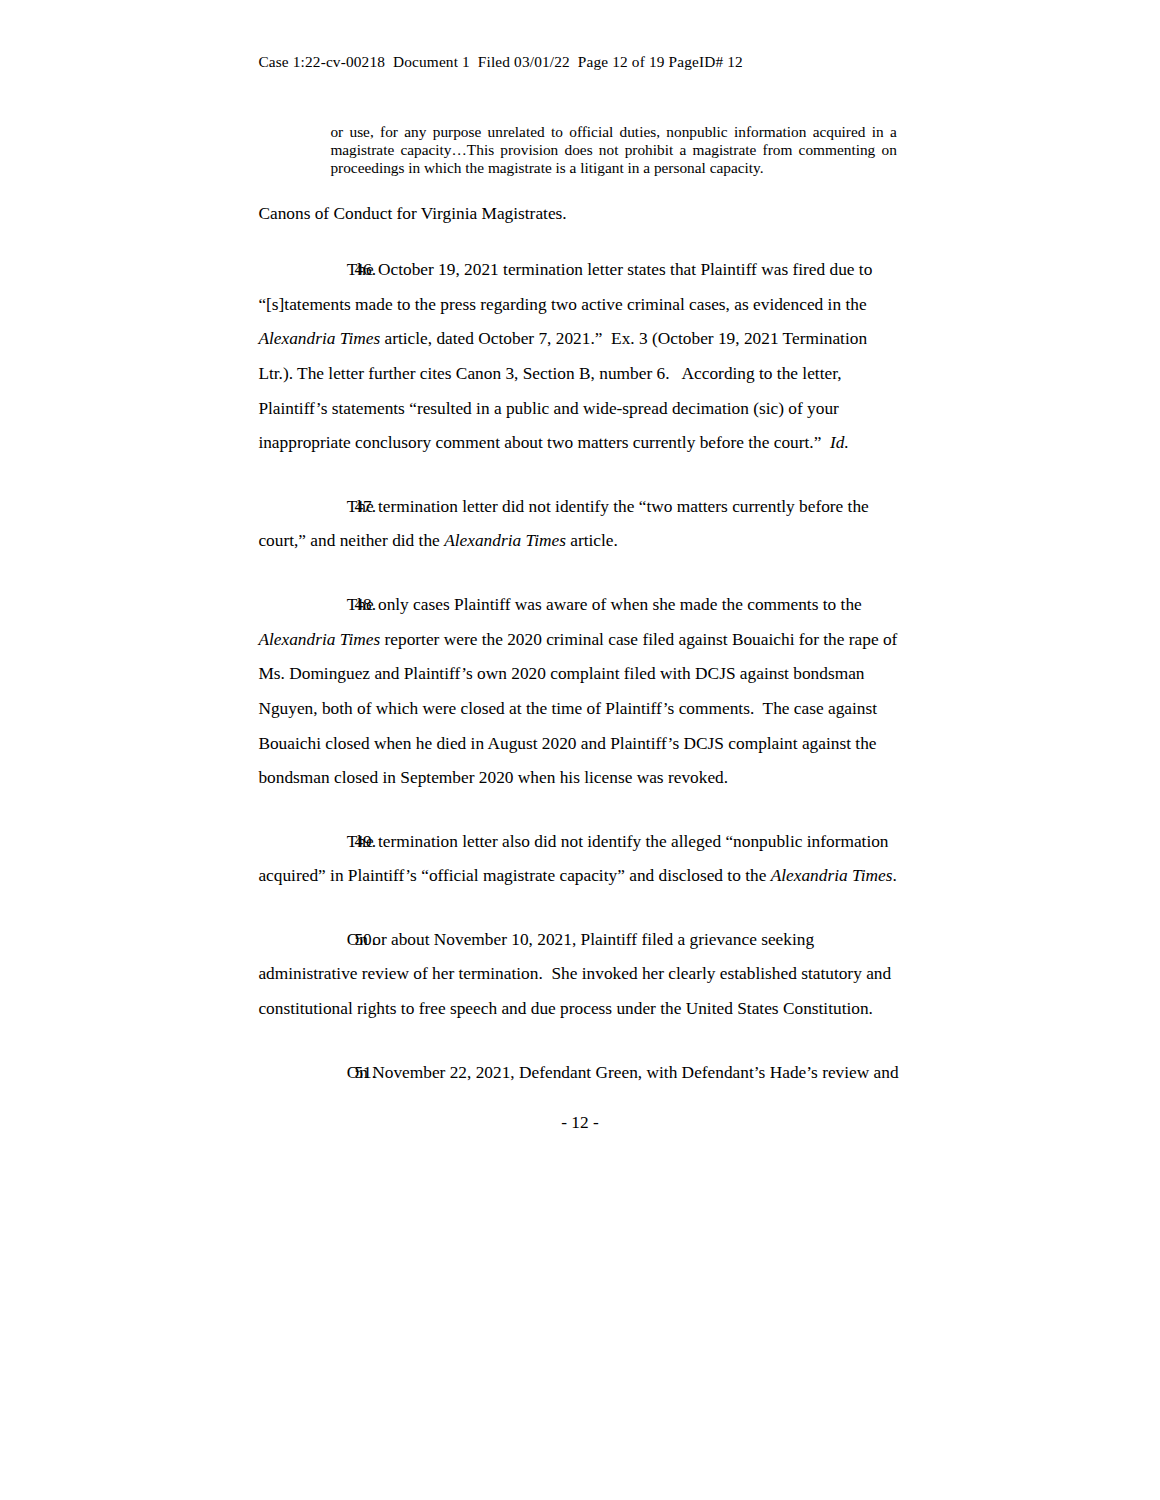Case 1:22-cv-00218 Document 1 Filed 03/01/22 Page 12 of 19 PageID# 12
or use, for any purpose unrelated to official duties, nonpublic information acquired in a magistrate capacity…This provision does not prohibit a magistrate from commenting on proceedings in which the magistrate is a litigant in a personal capacity.
Canons of Conduct for Virginia Magistrates.
46. The October 19, 2021 termination letter states that Plaintiff was fired due to “[s]tatements made to the press regarding two active criminal cases, as evidenced in the Alexandria Times article, dated October 7, 2021.” Ex. 3 (October 19, 2021 Termination Ltr.). The letter further cites Canon 3, Section B, number 6. According to the letter, Plaintiff’s statements “resulted in a public and wide-spread decimation (sic) of your inappropriate conclusory comment about two matters currently before the court.” Id.
47. The termination letter did not identify the “two matters currently before the court,” and neither did the Alexandria Times article.
48. The only cases Plaintiff was aware of when she made the comments to the Alexandria Times reporter were the 2020 criminal case filed against Bouaichi for the rape of Ms. Dominguez and Plaintiff’s own 2020 complaint filed with DCJS against bondsman Nguyen, both of which were closed at the time of Plaintiff’s comments. The case against Bouaichi closed when he died in August 2020 and Plaintiff’s DCJS complaint against the bondsman closed in September 2020 when his license was revoked.
49. The termination letter also did not identify the alleged “nonpublic information acquired” in Plaintiff’s “official magistrate capacity” and disclosed to the Alexandria Times.
50. On or about November 10, 2021, Plaintiff filed a grievance seeking administrative review of her termination. She invoked her clearly established statutory and constitutional rights to free speech and due process under the United States Constitution.
51. On November 22, 2021, Defendant Green, with Defendant’s Hade’s review and
- 12 -